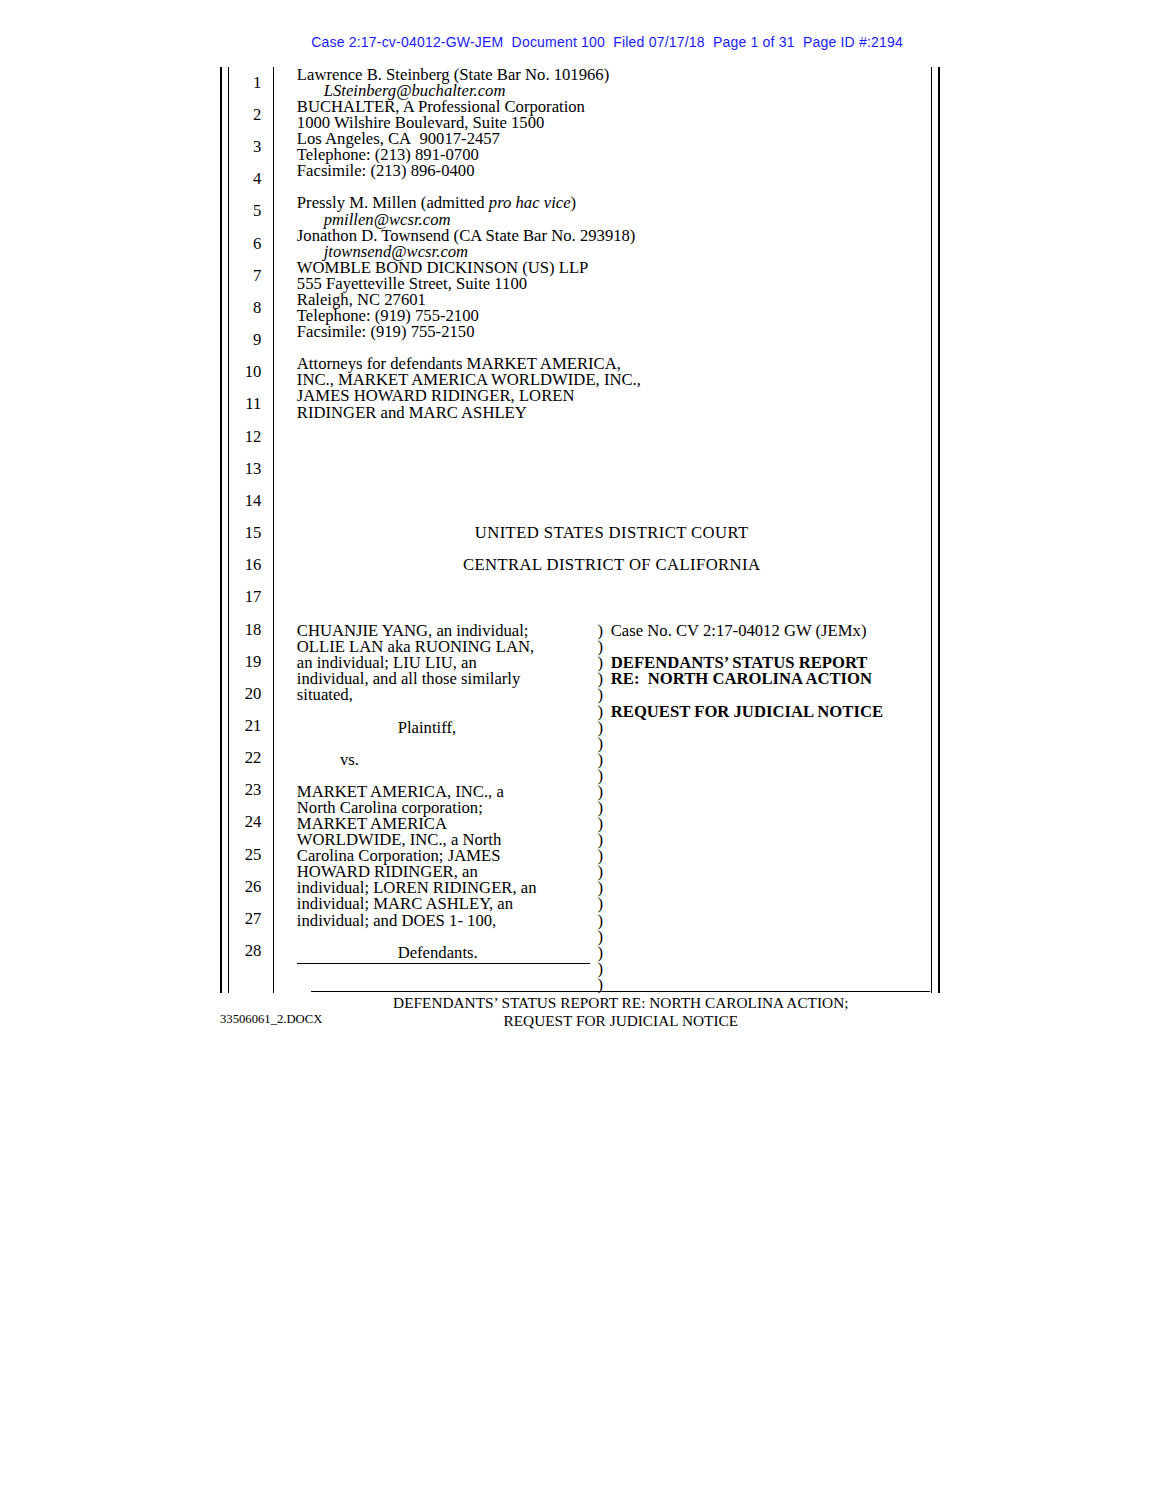Case 2:17-cv-04012-GW-JEM Document 100 Filed 07/17/18 Page 1 of 31 Page ID #:2194
1
2
3
4
5
6
7
8
9
10
11
12
13
14
15
16
17
18
19
20
21
22
23
24
25
26
27
28
Lawrence B. Steinberg (State Bar No. 101966)
LSteinberg@buchalter.com
BUCHALTER, A Professional Corporation
1000 Wilshire Boulevard, Suite 1500
Los Angeles, CA 90017-2457
Telephone: (213) 891-0700
Facsimile: (213) 896-0400
Pressly M. Millen (admitted pro hac vice)
pmillen@wcsr.com
Jonathon D. Townsend (CA State Bar No. 293918)
jtownsend@wcsr.com
WOMBLE BOND DICKINSON (US) LLP
555 Fayetteville Street, Suite 1100
Raleigh, NC 27601
Telephone: (919) 755-2100
Facsimile: (919) 755-2150
Attorneys for defendants MARKET AMERICA,
INC., MARKET AMERICA WORLDWIDE, INC.,
JAMES HOWARD RIDINGER, LOREN
RIDINGER and MARC ASHLEY
UNITED STATES DISTRICT COURT
CENTRAL DISTRICT OF CALIFORNIA
| CHUANJIE YANG, an individual; OLLIE LAN aka RUONING LAN, an individual; LIU LIU, an individual, and all those similarly situated, Plaintiff, vs. MARKET AMERICA, INC., a North Carolina corporation; MARKET AMERICA WORLDWIDE, INC., a North Carolina Corporation; JAMES HOWARD RIDINGER, an individual; LOREN RIDINGER, an individual; MARC ASHLEY, an individual; and DOES 1- 100, Defendants. | ) ) ) ) ) ) ) ) ) ) ) ) ) ) ) ) ) ) ) ) ) ) ) | Case No. CV 2:17-04012 GW (JEMx) DEFENDANTS’ STATUS REPORT RE: NORTH CAROLINA ACTION REQUEST FOR JUDICIAL NOTICE |
DEFENDANTS’ STATUS REPORT RE: NORTH CAROLINA ACTION;
REQUEST FOR JUDICIAL NOTICE
33506061_2.DOCX